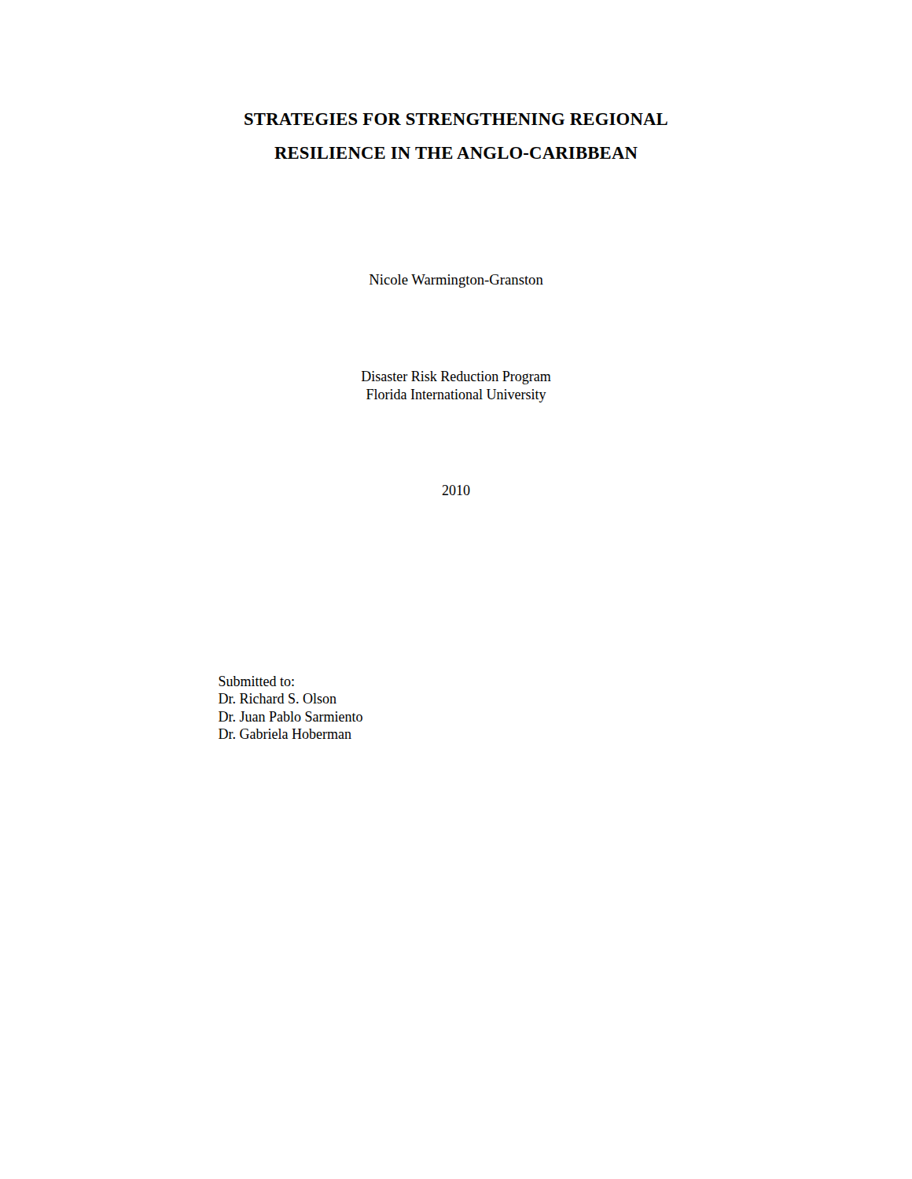Strategies for Strengthening Regional
Resilience in the Anglo-Caribbean
Nicole Warmington-Granston
Disaster Risk Reduction Program
Florida International University
2010
Submitted to:
Dr. Richard S. Olson
Dr. Juan Pablo Sarmiento
Dr. Gabriela Hoberman